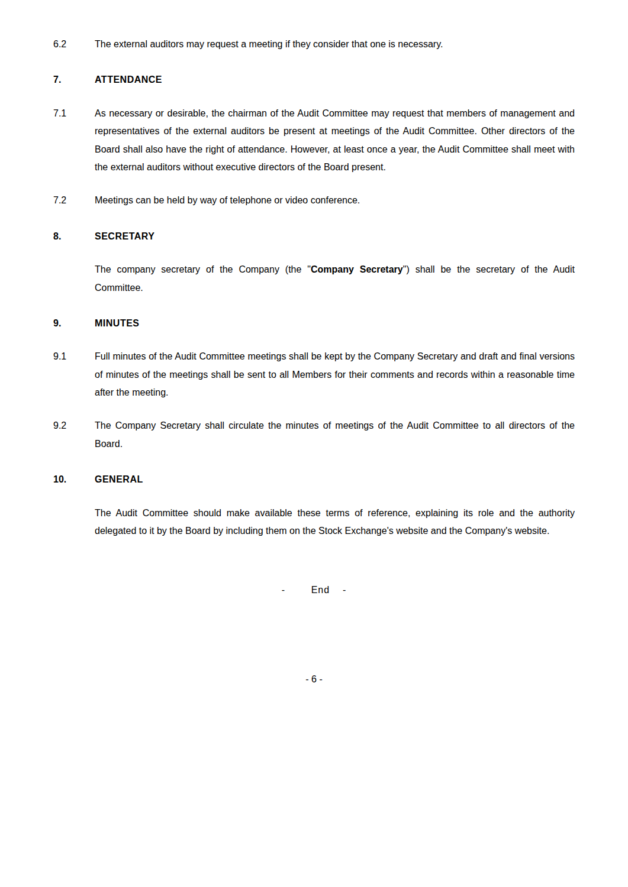6.2
The external auditors may request a meeting if they consider that one is necessary.
7.
ATTENDANCE
7.1
As necessary or desirable, the chairman of the Audit Committee may request that members of management and representatives of the external auditors be present at meetings of the Audit Committee. Other directors of the Board shall also have the right of attendance. However, at least once a year, the Audit Committee shall meet with the external auditors without executive directors of the Board present.
7.2
Meetings can be held by way of telephone or video conference.
8.
SECRETARY
The company secretary of the Company (the "Company Secretary") shall be the secretary of the Audit Committee.
9.
MINUTES
9.1
Full minutes of the Audit Committee meetings shall be kept by the Company Secretary and draft and final versions of minutes of the meetings shall be sent to all Members for their comments and records within a reasonable time after the meeting.
9.2
The Company Secretary shall circulate the minutes of meetings of the Audit Committee to all directors of the Board.
10.
GENERAL
The Audit Committee should make available these terms of reference, explaining its role and the authority delegated to it by the Board by including them on the Stock Exchange's website and the Company's website.
- End -
- 6 -